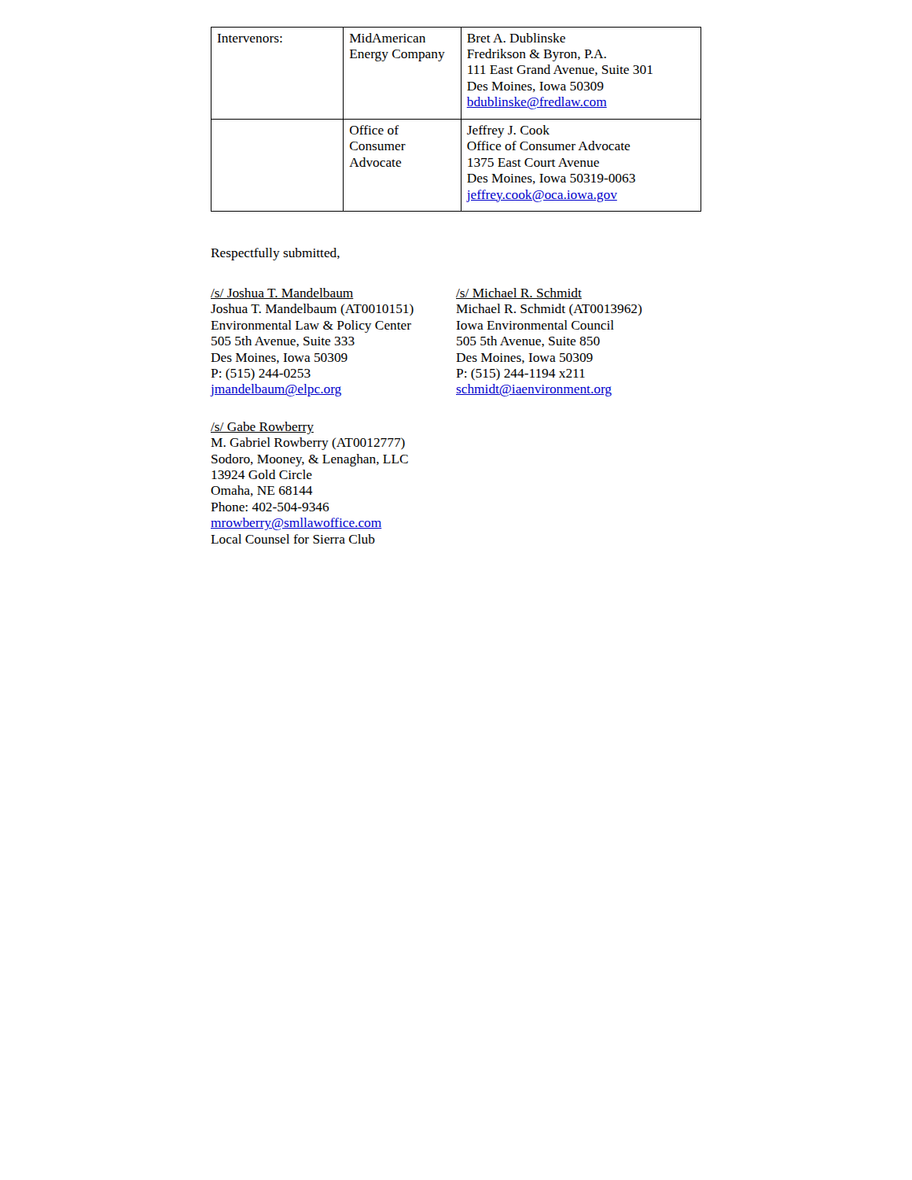| Intervenors: | MidAmerican Energy Company | Bret A. Dublinske Fredrikson & Byron, P.A. 111 East Grand Avenue, Suite 301 Des Moines, Iowa 50309 bdublinske@fredlaw.com |
| | Office of Consumer Advocate | Jeffrey J. Cook Office of Consumer Advocate 1375 East Court Avenue Des Moines, Iowa 50319-0063 jeffrey.cook@oca.iowa.gov |
Respectfully submitted,
| /s/ Joshua T. Mandelbaum Joshua T. Mandelbaum (AT0010151) Environmental Law & Policy Center 505 5th Avenue, Suite 333 Des Moines, Iowa 50309 P: (515) 244-0253 jmandelbaum@elpc.org | /s/ Michael R. Schmidt Michael R. Schmidt (AT0013962) Iowa Environmental Council 505 5th Avenue, Suite 850 Des Moines, Iowa 50309 P: (515) 244-1194 x211 schmidt@iaenvironment.org |
/s/ Gabe Rowberry
M. Gabriel Rowberry (AT0012777)
Sodoro, Mooney, & Lenaghan, LLC
13924 Gold Circle
Omaha, NE 68144
Phone: 402-504-9346
mrowberry@smllawoffice.com
Local Counsel for Sierra Club